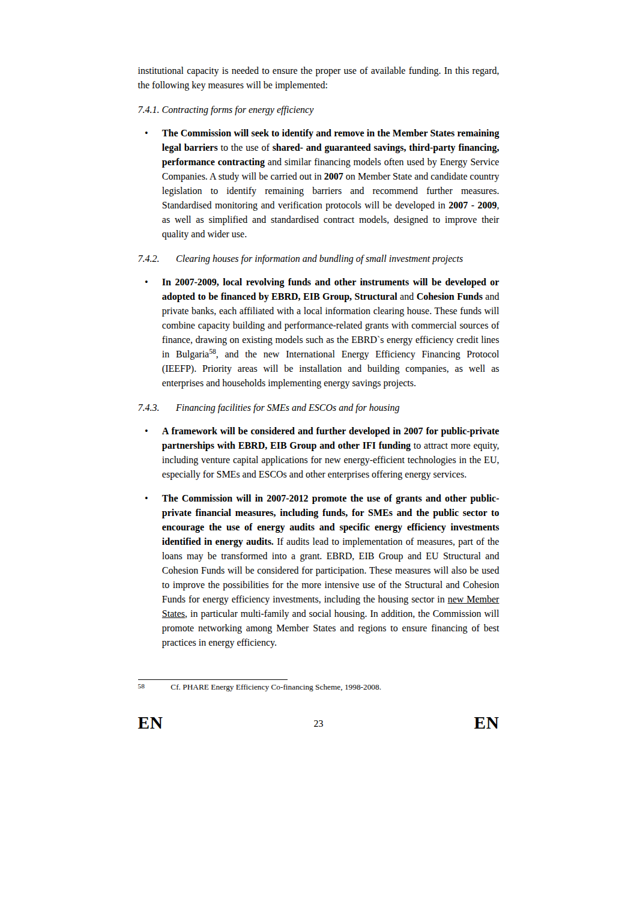institutional capacity is needed to ensure the proper use of available funding. In this regard, the following key measures will be implemented:
7.4.1. Contracting forms for energy efficiency
The Commission will seek to identify and remove in the Member States remaining legal barriers to the use of shared- and guaranteed savings, third-party financing, performance contracting and similar financing models often used by Energy Service Companies. A study will be carried out in 2007 on Member State and candidate country legislation to identify remaining barriers and recommend further measures. Standardised monitoring and verification protocols will be developed in 2007 - 2009, as well as simplified and standardised contract models, designed to improve their quality and wider use.
7.4.2. Clearing houses for information and bundling of small investment projects
In 2007-2009, local revolving funds and other instruments will be developed or adopted to be financed by EBRD, EIB Group, Structural and Cohesion Funds and private banks, each affiliated with a local information clearing house. These funds will combine capacity building and performance-related grants with commercial sources of finance, drawing on existing models such as the EBRD`s energy efficiency credit lines in Bulgaria58, and the new International Energy Efficiency Financing Protocol (IEEFP). Priority areas will be installation and building companies, as well as enterprises and households implementing energy savings projects.
7.4.3. Financing facilities for SMEs and ESCOs and for housing
A framework will be considered and further developed in 2007 for public-private partnerships with EBRD, EIB Group and other IFI funding to attract more equity, including venture capital applications for new energy-efficient technologies in the EU, especially for SMEs and ESCOs and other enterprises offering energy services.
The Commission will in 2007-2012 promote the use of grants and other public-private financial measures, including funds, for SMEs and the public sector to encourage the use of energy audits and specific energy efficiency investments identified in energy audits. If audits lead to implementation of measures, part of the loans may be transformed into a grant. EBRD, EIB Group and EU Structural and Cohesion Funds will be considered for participation. These measures will also be used to improve the possibilities for the more intensive use of the Structural and Cohesion Funds for energy efficiency investments, including the housing sector in new Member States, in particular multi-family and social housing. In addition, the Commission will promote networking among Member States and regions to ensure financing of best practices in energy efficiency.
58 Cf. PHARE Energy Efficiency Co-financing Scheme, 1998-2008.
EN 23 EN